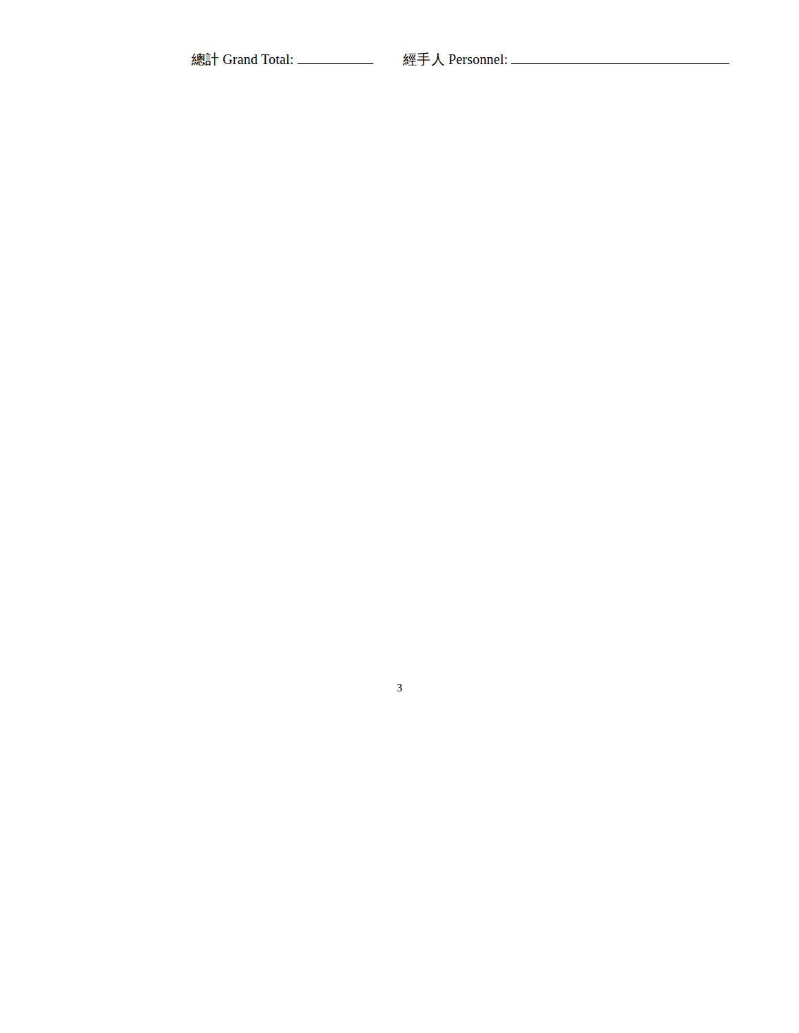總計 Grand Total: 經手人 Personnel:
3